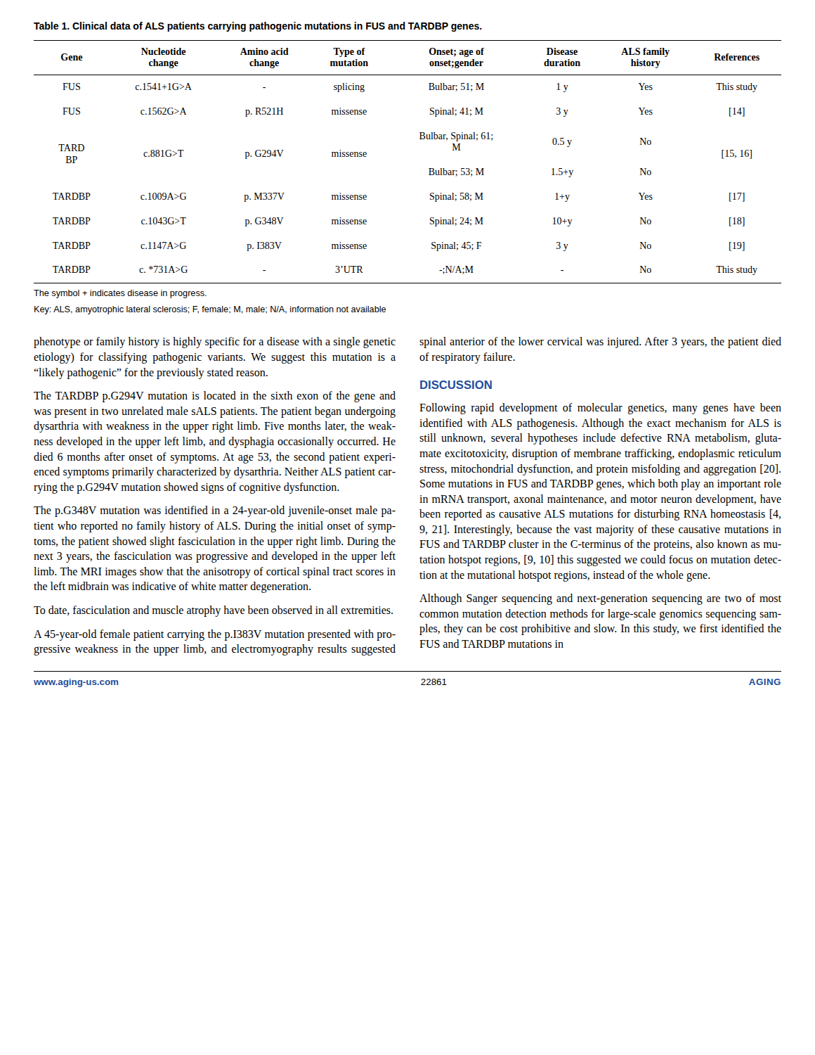Table 1. Clinical data of ALS patients carrying pathogenic mutations in FUS and TARDBP genes.
| Gene | Nucleotide change | Amino acid change | Type of mutation | Onset; age of onset;gender | Disease duration | ALS family history | References |
| --- | --- | --- | --- | --- | --- | --- | --- |
| FUS | c.1541+1G>A | - | splicing | Bulbar; 51; M | 1 y | Yes | This study |
| FUS | c.1562G>A | p. R521H | missense | Spinal; 41; M | 3 y | Yes | [14] |
| TARD BP | c.881G>T | p. G294V | missense | Bulbar, Spinal; 61; M | 0.5 y | No | [15, 16] |
| Bulbar; 53; M | 1.5+y | No |
| TARDBP | c.1009A>G | p. M337V | missense | Spinal; 58; M | 1+y | Yes | [17] |
| TARDBP | c.1043G>T | p. G348V | missense | Spinal; 24; M | 10+y | No | [18] |
| TARDBP | c.1147A>G | p. I383V | missense | Spinal; 45; F | 3 y | No | [19] |
| TARDBP | c. *731A>G | - | 3’UTR | -;N/A;M | - | No | This study |
The symbol + indicates disease in progress.
Key: ALS, amyotrophic lateral sclerosis; F, female; M, male; N/A, information not available
phenotype or family history is highly specific for a disease with a single genetic etiology) for classifying pathogenic variants. We suggest this mutation is a “likely pathogenic” for the previously stated reason.
The TARDBP p.G294V mutation is located in the sixth exon of the gene and was present in two unrelated male sALS patients. The patient began undergoing dysarthria with weakness in the upper right limb. Five months later, the weakness developed in the upper left limb, and dysphagia occasionally occurred. He died 6 months after onset of symptoms. At age 53, the second patient experienced symptoms primarily characterized by dysarthria. Neither ALS patient carrying the p.G294V mutation showed signs of cognitive dysfunction.
The p.G348V mutation was identified in a 24-year-old juvenile-onset male patient who reported no family history of ALS. During the initial onset of symptoms, the patient showed slight fasciculation in the upper right limb. During the next 3 years, the fasciculation was progressive and developed in the upper left limb. The MRI images show that the anisotropy of cortical spinal tract scores in the left midbrain was indicative of white matter degeneration.
To date, fasciculation and muscle atrophy have been observed in all extremities.
A 45-year-old female patient carrying the p.I383V mutation presented with progressive weakness in the upper limb, and electromyography results suggested spinal anterior of the lower cervical was injured. After 3 years, the patient died of respiratory failure.
DISCUSSION
Following rapid development of molecular genetics, many genes have been identified with ALS pathogenesis. Although the exact mechanism for ALS is still unknown, several hypotheses include defective RNA metabolism, glutamate excitotoxicity, disruption of membrane trafficking, endoplasmic reticulum stress, mitochondrial dysfunction, and protein misfolding and aggregation [20]. Some mutations in FUS and TARDBP genes, which both play an important role in mRNA transport, axonal maintenance, and motor neuron development, have been reported as causative ALS mutations for disturbing RNA homeostasis [4, 9, 21]. Interestingly, because the vast majority of these causative mutations in FUS and TARDBP cluster in the C-terminus of the proteins, also known as mutation hotspot regions, [9, 10] this suggested we could focus on mutation detection at the mutational hotspot regions, instead of the whole gene.
Although Sanger sequencing and next-generation sequencing are two of most common mutation detection methods for large-scale genomics sequencing samples, they can be cost prohibitive and slow. In this study, we first identified the FUS and TARDBP mutations in
www.aging-us.com 22861 AGING